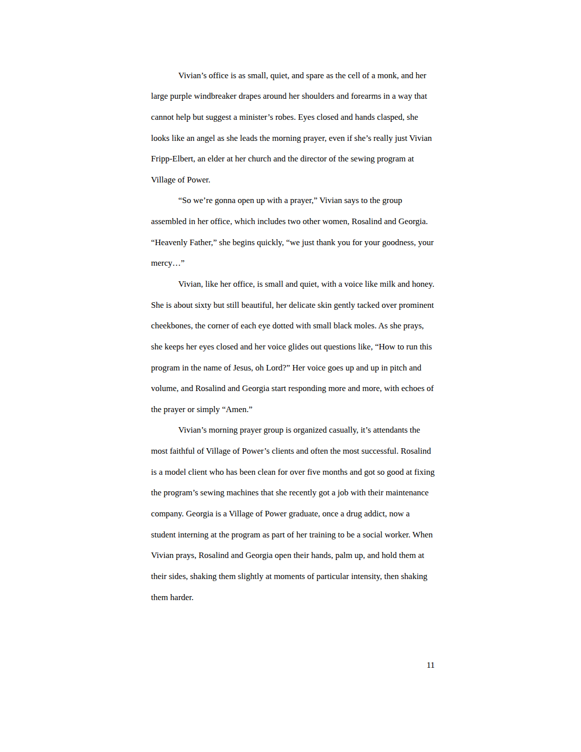Vivian’s office is as small, quiet, and spare as the cell of a monk, and her large purple windbreaker drapes around her shoulders and forearms in a way that cannot help but suggest a minister’s robes. Eyes closed and hands clasped, she looks like an angel as she leads the morning prayer, even if she’s really just Vivian Fripp-Elbert, an elder at her church and the director of the sewing program at Village of Power.
“So we’re gonna open up with a prayer,” Vivian says to the group assembled in her office, which includes two other women, Rosalind and Georgia. “Heavenly Father,” she begins quickly, “we just thank you for your goodness, your mercy…”
Vivian, like her office, is small and quiet, with a voice like milk and honey. She is about sixty but still beautiful, her delicate skin gently tacked over prominent cheekbones, the corner of each eye dotted with small black moles. As she prays, she keeps her eyes closed and her voice glides out questions like, “How to run this program in the name of Jesus, oh Lord?” Her voice goes up and up in pitch and volume, and Rosalind and Georgia start responding more and more, with echoes of the prayer or simply “Amen.”
Vivian’s morning prayer group is organized casually, it’s attendants the most faithful of Village of Power’s clients and often the most successful. Rosalind is a model client who has been clean for over five months and got so good at fixing the program’s sewing machines that she recently got a job with their maintenance company. Georgia is a Village of Power graduate, once a drug addict, now a student interning at the program as part of her training to be a social worker. When Vivian prays, Rosalind and Georgia open their hands, palm up, and hold them at their sides, shaking them slightly at moments of particular intensity, then shaking them harder.
11